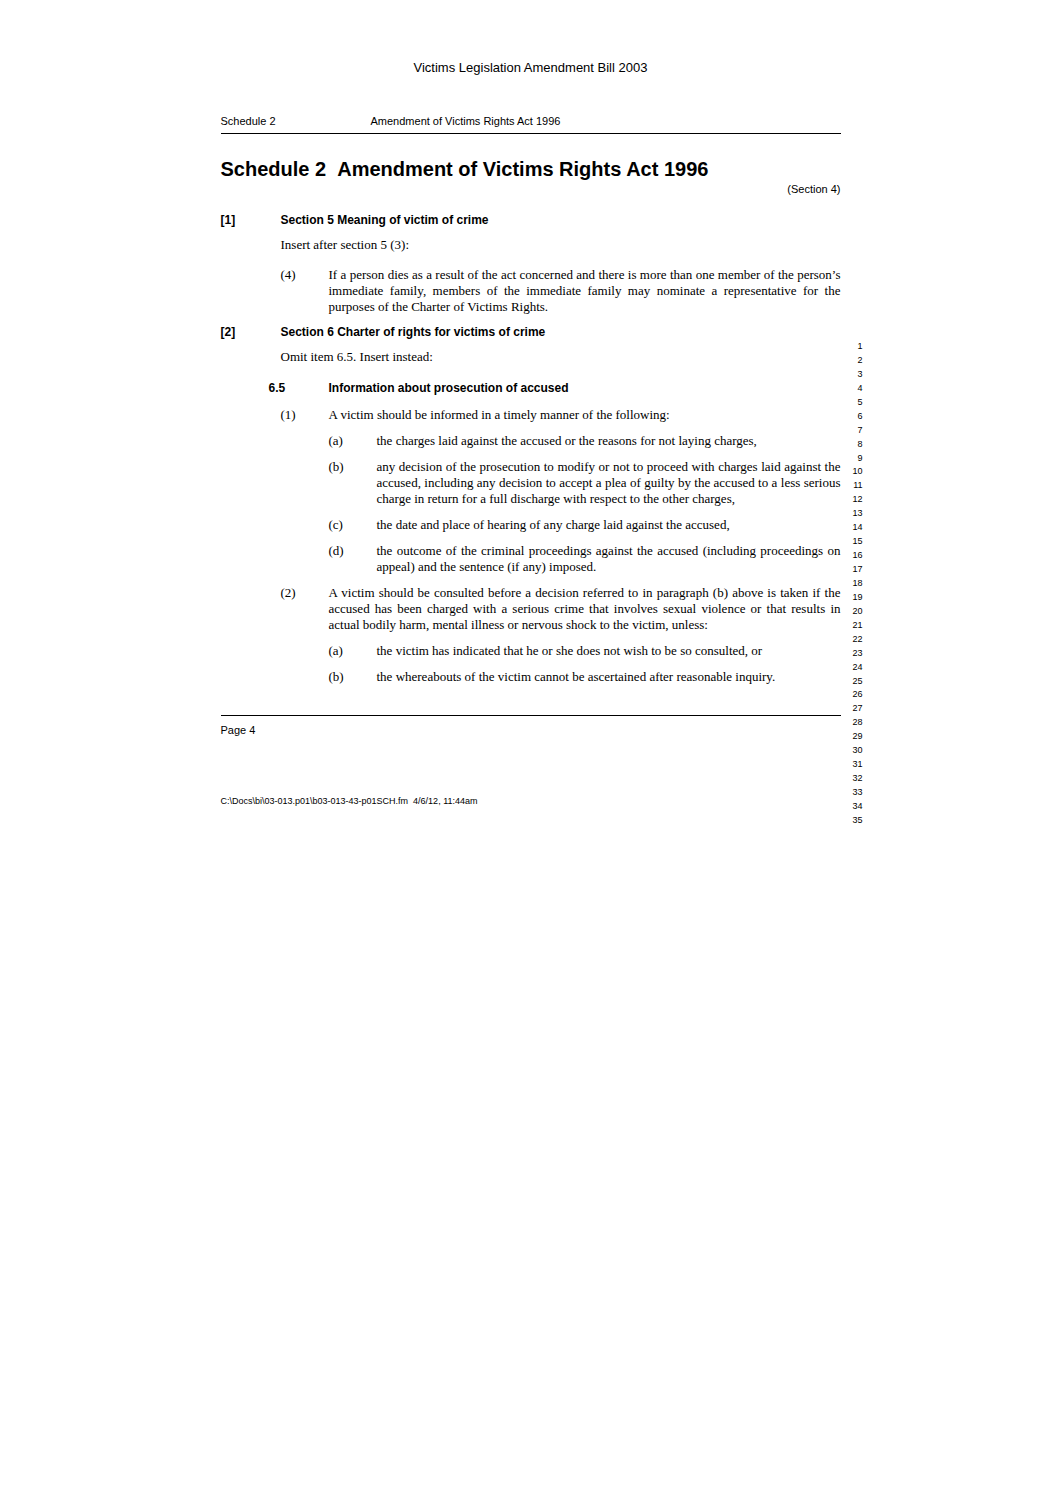Victims Legislation Amendment Bill 2003
Schedule 2
Amendment of Victims Rights Act 1996
Schedule 2 Amendment of Victims Rights Act 1996
(Section 4)
[1]
Section 5 Meaning of victim of crime
Insert after section 5 (3):
(4)
If a person dies as a result of the act concerned and there is more than one member of the person’s immediate family, members of the immediate family may nominate a representative for the purposes of the Charter of Victims Rights.
[2]
Section 6 Charter of rights for victims of crime
Omit item 6.5. Insert instead:
6.5
Information about prosecution of accused
(1)
A victim should be informed in a timely manner of the following:
(a)
the charges laid against the accused or the reasons for not laying charges,
(b)
any decision of the prosecution to modify or not to proceed with charges laid against the accused, including any decision to accept a plea of guilty by the accused to a less serious charge in return for a full discharge with respect to the other charges,
(c)
the date and place of hearing of any charge laid against the accused,
(d)
the outcome of the criminal proceedings against the accused (including proceedings on appeal) and the sentence (if any) imposed.
(2)
A victim should be consulted before a decision referred to in paragraph (b) above is taken if the accused has been charged with a serious crime that involves sexual violence or that results in actual bodily harm, mental illness or nervous shock to the victim, unless:
(a)
the victim has indicated that he or she does not wish to be so consulted, or
(b)
the whereabouts of the victim cannot be ascertained after reasonable inquiry.
Page 4
C:\Docs\bi\03-013.p01\b03-013-43-p01SCH.fm 4/6/12, 11:44am
1
2
3
4
5
6
7
8
9
10
11
12
13
14
15
16
17
18
19
20
21
22
23
24
25
26
27
28
29
30
31
32
33
34
35